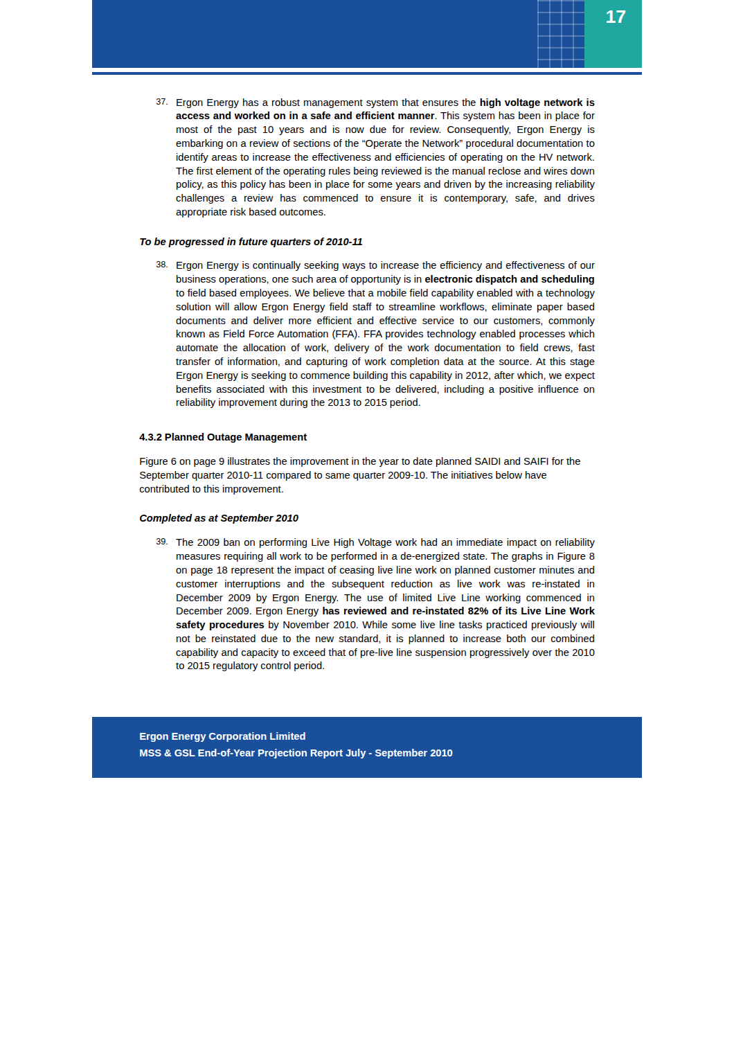17
37. Ergon Energy has a robust management system that ensures the high voltage network is access and worked on in a safe and efficient manner. This system has been in place for most of the past 10 years and is now due for review. Consequently, Ergon Energy is embarking on a review of sections of the “Operate the Network” procedural documentation to identify areas to increase the effectiveness and efficiencies of operating on the HV network. The first element of the operating rules being reviewed is the manual reclose and wires down policy, as this policy has been in place for some years and driven by the increasing reliability challenges a review has commenced to ensure it is contemporary, safe, and drives appropriate risk based outcomes.
To be progressed in future quarters of 2010-11
38. Ergon Energy is continually seeking ways to increase the efficiency and effectiveness of our business operations, one such area of opportunity is in electronic dispatch and scheduling to field based employees. We believe that a mobile field capability enabled with a technology solution will allow Ergon Energy field staff to streamline workflows, eliminate paper based documents and deliver more efficient and effective service to our customers, commonly known as Field Force Automation (FFA). FFA provides technology enabled processes which automate the allocation of work, delivery of the work documentation to field crews, fast transfer of information, and capturing of work completion data at the source. At this stage Ergon Energy is seeking to commence building this capability in 2012, after which, we expect benefits associated with this investment to be delivered, including a positive influence on reliability improvement during the 2013 to 2015 period.
4.3.2 Planned Outage Management
Figure 6 on page 9 illustrates the improvement in the year to date planned SAIDI and SAIFI for the September quarter 2010-11 compared to same quarter 2009-10. The initiatives below have contributed to this improvement.
Completed as at September 2010
39. The 2009 ban on performing Live High Voltage work had an immediate impact on reliability measures requiring all work to be performed in a de-energized state. The graphs in Figure 8 on page 18 represent the impact of ceasing live line work on planned customer minutes and customer interruptions and the subsequent reduction as live work was re-instated in December 2009 by Ergon Energy. The use of limited Live Line working commenced in December 2009. Ergon Energy has reviewed and re-instated 82% of its Live Line Work safety procedures by November 2010. While some live line tasks practiced previously will not be reinstated due to the new standard, it is planned to increase both our combined capability and capacity to exceed that of pre-live line suspension progressively over the 2010 to 2015 regulatory control period.
Ergon Energy Corporation Limited
MSS & GSL End-of-Year Projection Report July - September 2010